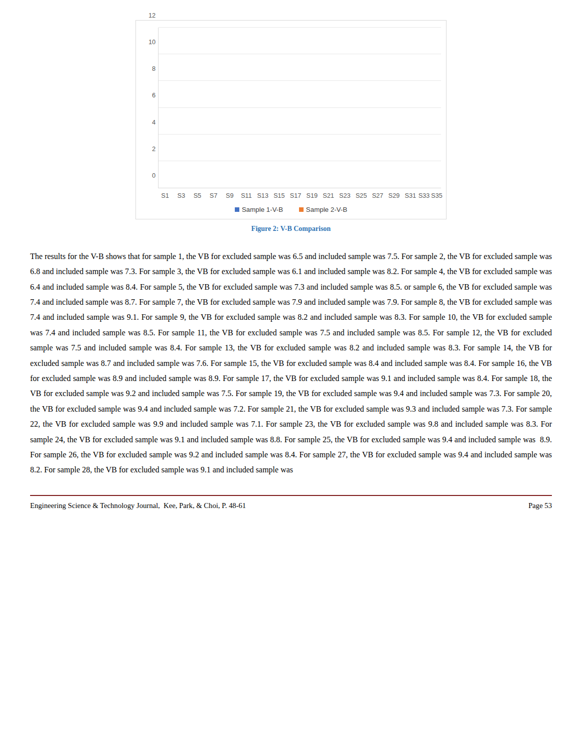12
10
8
6
4
2
0
S1 S3 S5 S7 S9 S11 S13 S15 S17 S19 S21 S23 S25 S27 S29 S31 S33 S35
Sample 1-V-B Sample 2-V-B
Figure 2: V-B Comparison
The results for the V-B shows that for sample 1, the VB for excluded sample was 6.5 and included sample was 7.5. For sample 2, the VB for excluded sample was 6.8 and included sample was 7.3. For sample 3, the VB for excluded sample was 6.1 and included sample was 8.2. For sample 4, the VB for excluded sample was 6.4 and included sample was 8.4. For sample 5, the VB for excluded sample was 7.3 and included sample was 8.5. or sample 6, the VB for excluded sample was 7.4 and included sample was 8.7. For sample 7, the VB for excluded sample was 7.9 and included sample was 7.9. For sample 8, the VB for excluded sample was 7.4 and included sample was 9.1. For sample 9, the VB for excluded sample was 8.2 and included sample was 8.3. For sample 10, the VB for excluded sample was 7.4 and included sample was 8.5. For sample 11, the VB for excluded sample was 7.5 and included sample was 8.5. For sample 12, the VB for excluded sample was 7.5 and included sample was 8.4. For sample 13, the VB for excluded sample was 8.2 and included sample was 8.3. For sample 14, the VB for excluded sample was 8.7 and included sample was 7.6. For sample 15, the VB for excluded sample was 8.4 and included sample was 8.4. For sample 16, the VB for excluded sample was 8.9 and included sample was 8.9. For sample 17, the VB for excluded sample was 9.1 and included sample was 8.4. For sample 18, the VB for excluded sample was 9.2 and included sample was 7.5. For sample 19, the VB for excluded sample was 9.4 and included sample was 7.3. For sample 20, the VB for excluded sample was 9.4 and included sample was 7.2. For sample 21, the VB for excluded sample was 9.3 and included sample was 7.3. For sample 22, the VB for excluded sample was 9.9 and included sample was 7.1. For sample 23, the VB for excluded sample was 9.8 and included sample was 8.3. For sample 24, the VB for excluded sample was 9.1 and included sample was 8.8. For sample 25, the VB for excluded sample was 9.4 and included sample was 8.9. For sample 26, the VB for excluded sample was 9.2 and included sample was 8.4. For sample 27, the VB for excluded sample was 9.4 and included sample was 8.2. For sample 28, the VB for excluded sample was 9.1 and included sample was
Engineering Science & Technology Journal, Kee, Park, & Choi, P. 48-61
Page 53